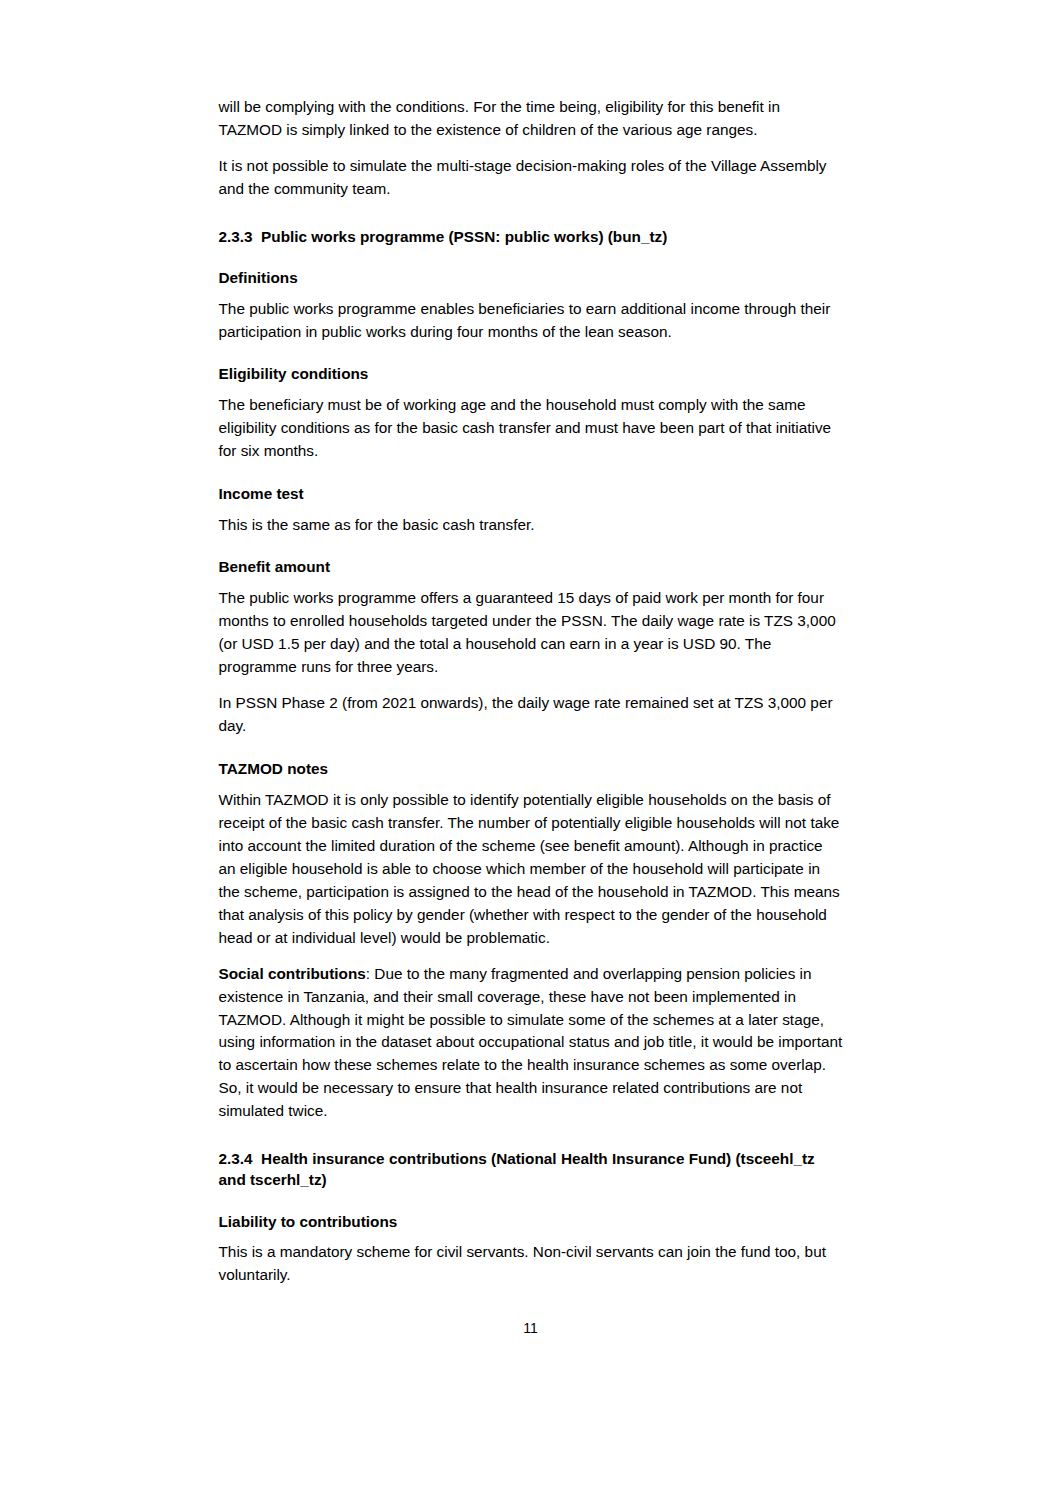will be complying with the conditions. For the time being, eligibility for this benefit in TAZMOD is simply linked to the existence of children of the various age ranges.
It is not possible to simulate the multi-stage decision-making roles of the Village Assembly and the community team.
2.3.3 Public works programme (PSSN: public works) (bun_tz)
Definitions
The public works programme enables beneficiaries to earn additional income through their participation in public works during four months of the lean season.
Eligibility conditions
The beneficiary must be of working age and the household must comply with the same eligibility conditions as for the basic cash transfer and must have been part of that initiative for six months.
Income test
This is the same as for the basic cash transfer.
Benefit amount
The public works programme offers a guaranteed 15 days of paid work per month for four months to enrolled households targeted under the PSSN. The daily wage rate is TZS 3,000 (or USD 1.5 per day) and the total a household can earn in a year is USD 90. The programme runs for three years.
In PSSN Phase 2 (from 2021 onwards), the daily wage rate remained set at TZS 3,000 per day.
TAZMOD notes
Within TAZMOD it is only possible to identify potentially eligible households on the basis of receipt of the basic cash transfer. The number of potentially eligible households will not take into account the limited duration of the scheme (see benefit amount). Although in practice an eligible household is able to choose which member of the household will participate in the scheme, participation is assigned to the head of the household in TAZMOD. This means that analysis of this policy by gender (whether with respect to the gender of the household head or at individual level) would be problematic.
Social contributions: Due to the many fragmented and overlapping pension policies in existence in Tanzania, and their small coverage, these have not been implemented in TAZMOD. Although it might be possible to simulate some of the schemes at a later stage, using information in the dataset about occupational status and job title, it would be important to ascertain how these schemes relate to the health insurance schemes as some overlap. So, it would be necessary to ensure that health insurance related contributions are not simulated twice.
2.3.4 Health insurance contributions (National Health Insurance Fund) (tsceehl_tz and tscerhl_tz)
Liability to contributions
This is a mandatory scheme for civil servants. Non-civil servants can join the fund too, but voluntarily.
11